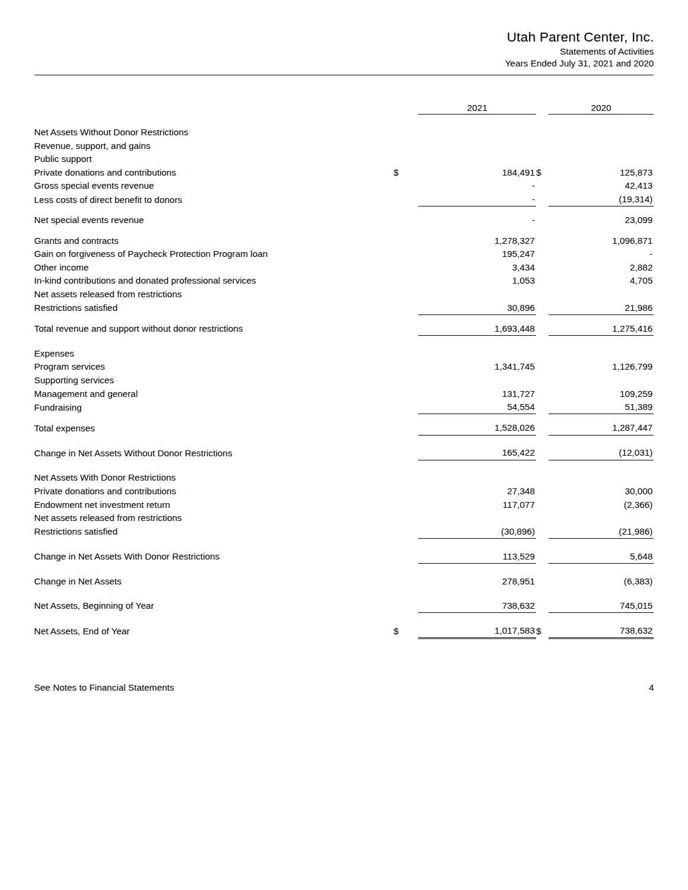Utah Parent Center, Inc.
Statements of Activities
Years Ended July 31, 2021 and 2020
| | | 2021 | | 2020 |
| Net Assets Without Donor Restrictions | | | | |
| Revenue, support, and gains | | | | |
| Public support | | | | |
| Private donations and contributions | $ | 184,491 | $ | 125,873 |
| Gross special events revenue | | - | | 42,413 |
| Less costs of direct benefit to donors | | - | | (19,314) |
| Net special events revenue | | - | | 23,099 |
| Grants and contracts | | 1,278,327 | | 1,096,871 |
| Gain on forgiveness of Paycheck Protection Program loan | | 195,247 | | - |
| Other income | | 3,434 | | 2,882 |
| In-kind contributions and donated professional services | | 1,053 | | 4,705 |
| Net assets released from restrictions | | | | |
| Restrictions satisfied | | 30,896 | | 21,986 |
| Total revenue and support without donor restrictions | | 1,693,448 | | 1,275,416 |
| Expenses | | | | |
| Program services | | 1,341,745 | | 1,126,799 |
| Supporting services | | | | |
| Management and general | | 131,727 | | 109,259 |
| Fundraising | | 54,554 | | 51,389 |
| Total expenses | | 1,528,026 | | 1,287,447 |
| Change in Net Assets Without Donor Restrictions | | 165,422 | | (12,031) |
| Net Assets With Donor Restrictions | | | | |
| Private donations and contributions | | 27,348 | | 30,000 |
| Endowment net investment return | | 117,077 | | (2,366) |
| Net assets released from restrictions | | | | |
| Restrictions satisfied | | (30,896) | | (21,986) |
| Change in Net Assets With Donor Restrictions | | 113,529 | | 5,648 |
| Change in Net Assets | | 278,951 | | (6,383) |
| Net Assets, Beginning of Year | | 738,632 | | 745,015 |
| Net Assets, End of Year | $ | 1,017,583 | $ | 738,632 |
See Notes to Financial Statements
4